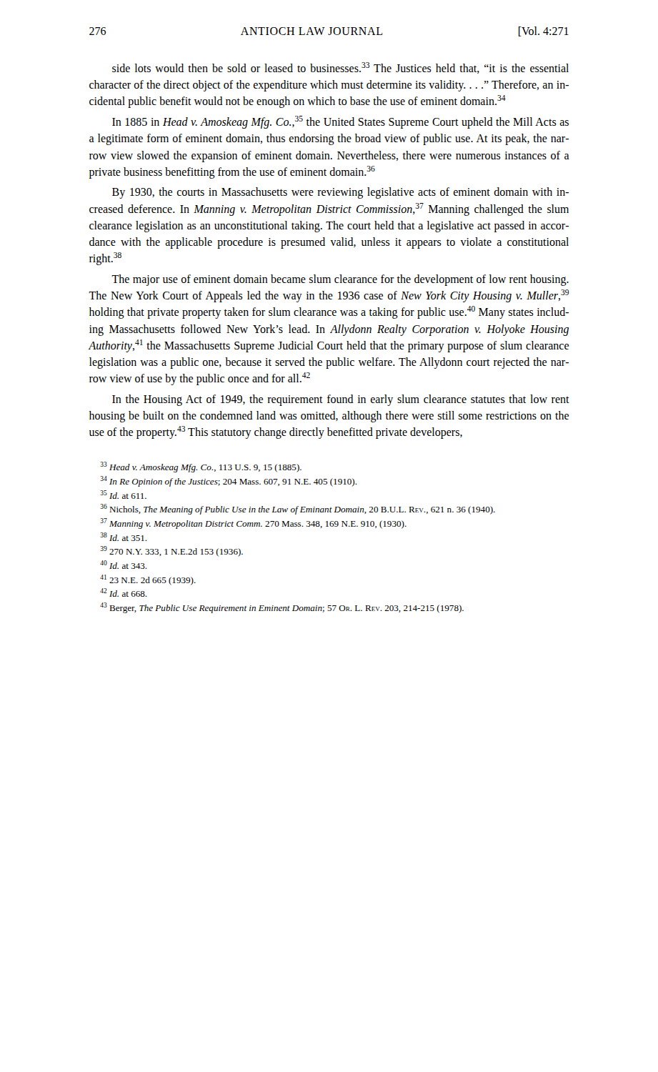276 ANTIOCH LAW JOURNAL [Vol. 4:271
side lots would then be sold or leased to businesses.33 The Justices held that, “it is the essential character of the direct object of the expenditure which must determine its validity. . . .” Therefore, an incidental public benefit would not be enough on which to base the use of eminent domain.34
In 1885 in Head v. Amoskeag Mfg. Co.,35 the United States Supreme Court upheld the Mill Acts as a legitimate form of eminent domain, thus endorsing the broad view of public use. At its peak, the narrow view slowed the expansion of eminent domain. Nevertheless, there were numerous instances of a private business benefitting from the use of eminent domain.36
By 1930, the courts in Massachusetts were reviewing legislative acts of eminent domain with increased deference. In Manning v. Metropolitan District Commission,37 Manning challenged the slum clearance legislation as an unconstitutional taking. The court held that a legislative act passed in accordance with the applicable procedure is presumed valid, unless it appears to violate a constitutional right.38
The major use of eminent domain became slum clearance for the development of low rent housing. The New York Court of Appeals led the way in the 1936 case of New York City Housing v. Muller,39 holding that private property taken for slum clearance was a taking for public use.40 Many states including Massachusetts followed New York’s lead. In Allydonn Realty Corporation v. Holyoke Housing Authority,41 the Massachusetts Supreme Judicial Court held that the primary purpose of slum clearance legislation was a public one, because it served the public welfare. The Allydonn court rejected the narrow view of use by the public once and for all.42
In the Housing Act of 1949, the requirement found in early slum clearance statutes that low rent housing be built on the condemned land was omitted, although there were still some restrictions on the use of the property.43 This statutory change directly benefitted private developers,
33 Head v. Amoskeag Mfg. Co., 113 U.S. 9, 15 (1885).
34 In Re Opinion of the Justices; 204 Mass. 607, 91 N.E. 405 (1910).
35 Id. at 611.
36 Nichols, The Meaning of Public Use in the Law of Eminant Domain, 20 B.U.L. Rev., 621 n. 36 (1940).
37 Manning v. Metropolitan District Comm. 270 Mass. 348, 169 N.E. 910, (1930).
38 Id. at 351.
39 270 N.Y. 333, 1 N.E.2d 153 (1936).
40 Id. at 343.
41 23 N.E. 2d 665 (1939).
42 Id. at 668.
43 Berger, The Public Use Requirement in Eminent Domain; 57 Or. L. Rev. 203, 214-215 (1978).